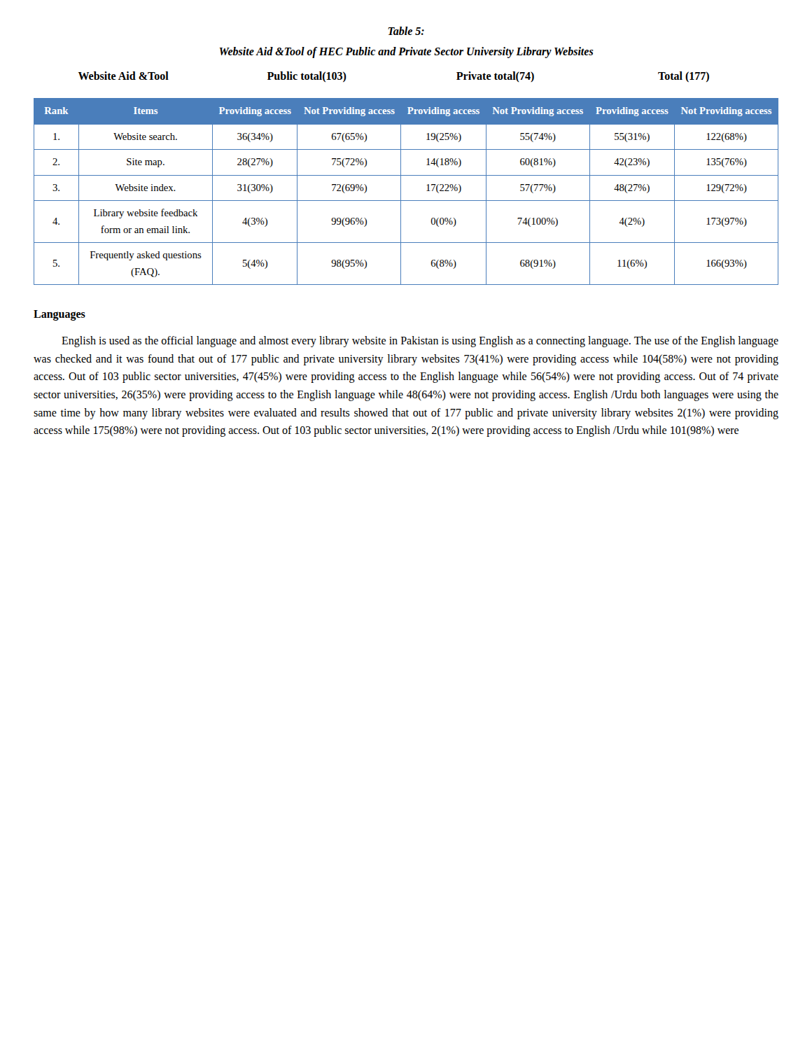Table 5:
Website Aid &Tool of HEC Public and Private Sector University Library Websites
| Website Aid &Tool | Public total(103) | Private total(74) | Total (177) |
| --- | --- | --- | --- |
| Rank | Items | Providing access | Not Providing access | Providing access | Not Providing access | Providing access | Not Providing access |
| 1. | Website search. | 36(34%) | 67(65%) | 19(25%) | 55(74%) | 55(31%) | 122(68%) |
| 2. | Site map. | 28(27%) | 75(72%) | 14(18%) | 60(81%) | 42(23%) | 135(76%) |
| 3. | Website index. | 31(30%) | 72(69%) | 17(22%) | 57(77%) | 48(27%) | 129(72%) |
| 4. | Library website feedback form or an email link. | 4(3%) | 99(96%) | 0(0%) | 74(100%) | 4(2%) | 173(97%) |
| 5. | Frequently asked questions (FAQ). | 5(4%) | 98(95%) | 6(8%) | 68(91%) | 11(6%) | 166(93%) |
Languages
English is used as the official language and almost every library website in Pakistan is using English as a connecting language. The use of the English language was checked and it was found that out of 177 public and private university library websites 73(41%) were providing access while 104(58%) were not providing access. Out of 103 public sector universities, 47(45%) were providing access to the English language while 56(54%) were not providing access. Out of 74 private sector universities, 26(35%) were providing access to the English language while 48(64%) were not providing access. English /Urdu both languages were using the same time by how many library websites were evaluated and results showed that out of 177 public and private university library websites 2(1%) were providing access while 175(98%) were not providing access. Out of 103 public sector universities, 2(1%) were providing access to English /Urdu while 101(98%) were